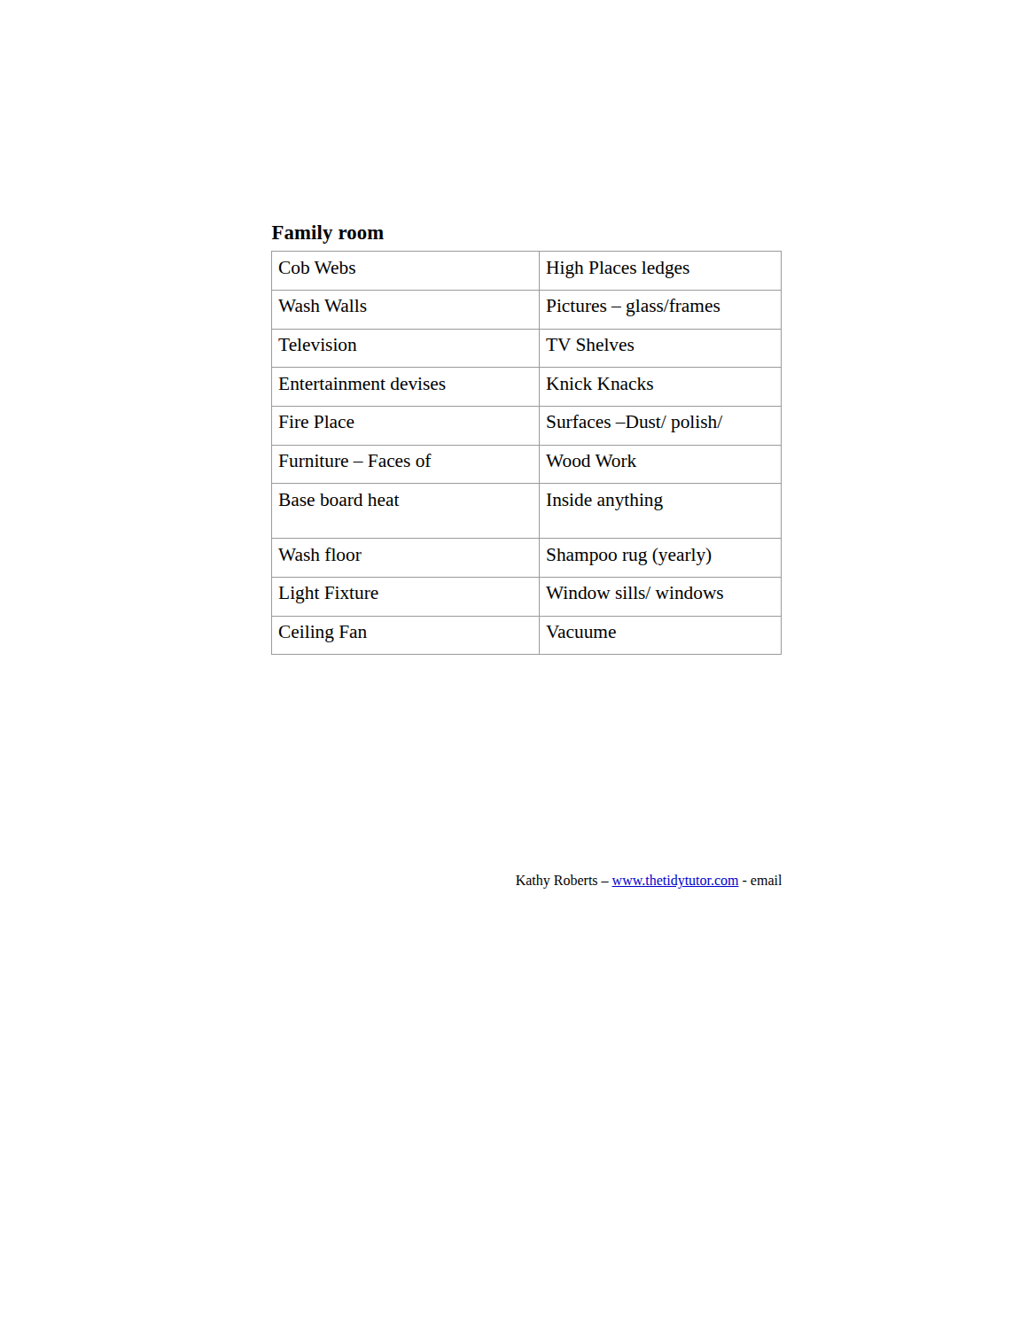Family room
| Cob Webs | High Places ledges |
| Wash Walls | Pictures – glass/frames |
| Television | TV Shelves |
| Entertainment devises | Knick Knacks |
| Fire Place | Surfaces –Dust/ polish/ |
| Furniture – Faces of | Wood Work |
| Base board heat | Inside anything |
| Wash floor | Shampoo rug (yearly) |
| Light Fixture | Window sills/ windows |
| Ceiling Fan | Vacuume |
Kathy Roberts – www.thetidytutor.com - email